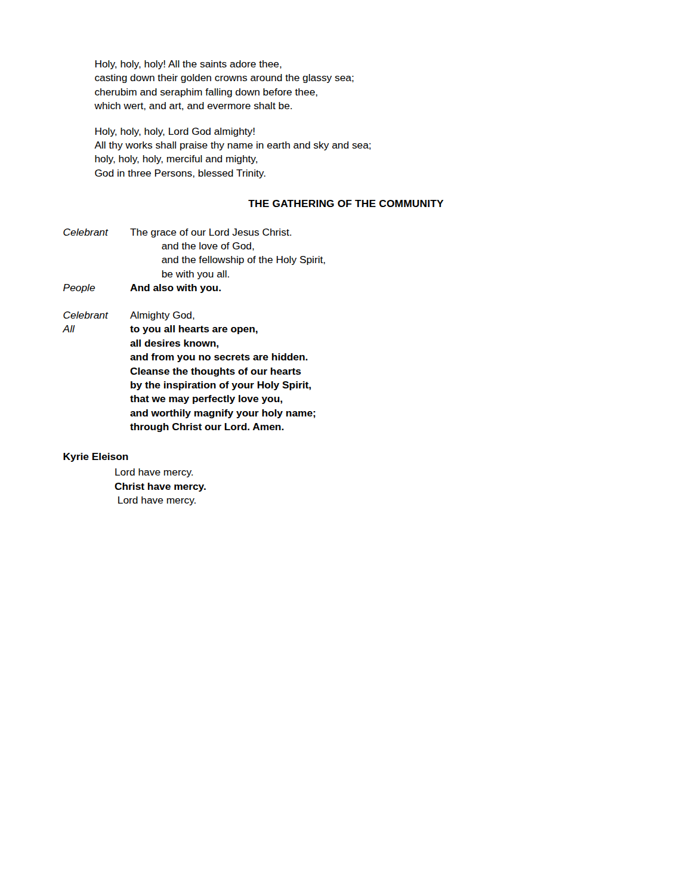Holy, holy, holy! All the saints adore thee,
casting down their golden crowns around the glassy sea;
cherubim and seraphim falling down before thee,
which wert, and art, and evermore shalt be.
Holy, holy, holy, Lord God almighty!
All thy works shall praise thy name in earth and sky and sea;
holy, holy, holy, merciful and mighty,
God in three Persons, blessed Trinity.
The Gathering of the Community
| Celebrant | The grace of our Lord Jesus Christ. and the love of God, and the fellowship of the Holy Spirit, be with you all. |
| People | And also with you. |
| Celebrant | Almighty God, |
| All | to you all hearts are open, all desires known, and from you no secrets are hidden. Cleanse the thoughts of our hearts by the inspiration of your Holy Spirit, that we may perfectly love you, and worthily magnify your holy name; through Christ our Lord. Amen. |
Kyrie Eleison
Lord have mercy.
Christ have mercy.
Lord have mercy.